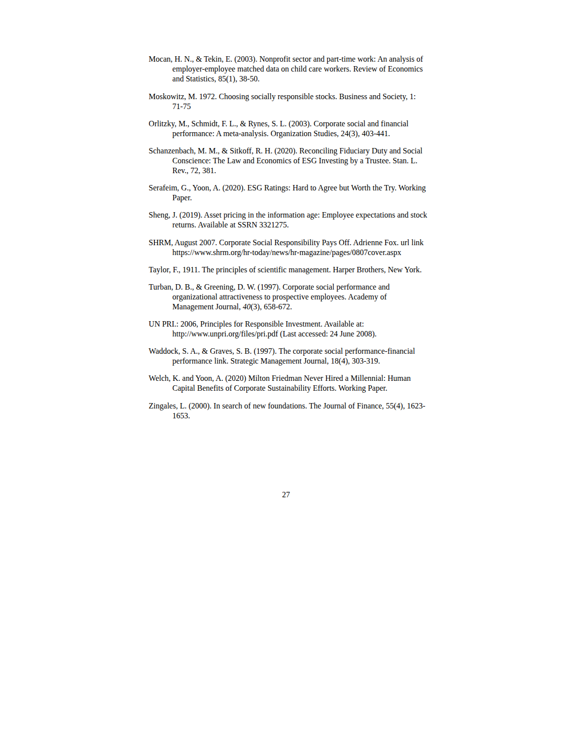Mocan, H. N., & Tekin, E. (2003). Nonprofit sector and part-time work: An analysis of employer-employee matched data on child care workers. Review of Economics and Statistics, 85(1), 38-50.
Moskowitz, M. 1972. Choosing socially responsible stocks. Business and Society, 1: 71-75
Orlitzky, M., Schmidt, F. L., & Rynes, S. L. (2003). Corporate social and financial performance: A meta-analysis. Organization Studies, 24(3), 403-441.
Schanzenbach, M. M., & Sitkoff, R. H. (2020). Reconciling Fiduciary Duty and Social Conscience: The Law and Economics of ESG Investing by a Trustee. Stan. L. Rev., 72, 381.
Serafeim, G., Yoon, A. (2020). ESG Ratings: Hard to Agree but Worth the Try. Working Paper.
Sheng, J. (2019). Asset pricing in the information age: Employee expectations and stock returns. Available at SSRN 3321275.
SHRM, August 2007. Corporate Social Responsibility Pays Off. Adrienne Fox. url link https://www.shrm.org/hr-today/news/hr-magazine/pages/0807cover.aspx
Taylor, F., 1911. The principles of scientific management. Harper Brothers, New York.
Turban, D. B., & Greening, D. W. (1997). Corporate social performance and organizational attractiveness to prospective employees. Academy of Management Journal, 40(3), 658-672.
UN PRI.: 2006, Principles for Responsible Investment. Available at: http://www.unpri.org/files/pri.pdf (Last accessed: 24 June 2008).
Waddock, S. A., & Graves, S. B. (1997). The corporate social performance-financial performance link. Strategic Management Journal, 18(4), 303-319.
Welch, K. and Yoon, A. (2020) Milton Friedman Never Hired a Millennial: Human Capital Benefits of Corporate Sustainability Efforts. Working Paper.
Zingales, L. (2000). In search of new foundations. The Journal of Finance, 55(4), 1623-1653.
27